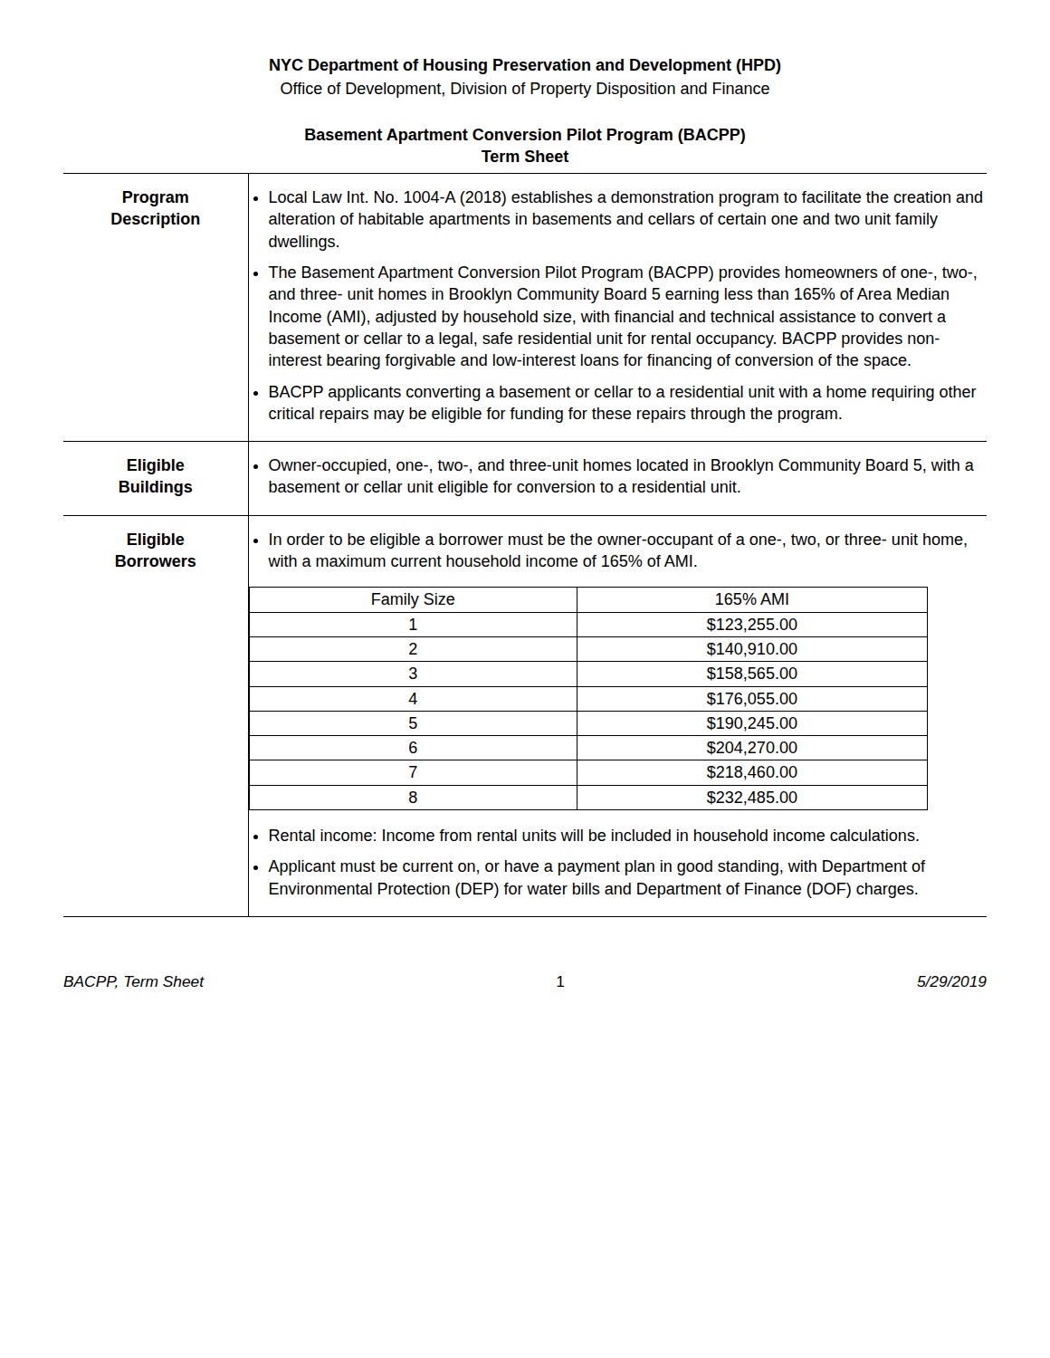NYC Department of Housing Preservation and Development (HPD)
Office of Development, Division of Property Disposition and Finance
Basement Apartment Conversion Pilot Program (BACPP)
Term Sheet
| Program Description | Local Law Int. No. 1004-A (2018) establishes a demonstration program to facilitate the creation and alteration of habitable apartments in basements and cellars of certain one and two unit family dwellings. The Basement Apartment Conversion Pilot Program (BACPP) provides homeowners of one-, two-, and three- unit homes in Brooklyn Community Board 5 earning less than 165% of Area Median Income (AMI), adjusted by household size, with financial and technical assistance to convert a basement or cellar to a legal, safe residential unit for rental occupancy. BACPP provides non-interest bearing forgivable and low-interest loans for financing of conversion of the space. BACPP applicants converting a basement or cellar to a residential unit with a home requiring other critical repairs may be eligible for funding for these repairs through the program. |
| Eligible Buildings | Owner-occupied, one-, two-, and three-unit homes located in Brooklyn Community Board 5, with a basement or cellar unit eligible for conversion to a residential unit. |
| Eligible Borrowers | In order to be eligible a borrower must be the owner-occupant of a one-, two, or three- unit home, with a maximum current household income of 165% of AMI. / Family Size / 165% AMI / / --- / --- / / 1 / $123,255.00 / / 2 / $140,910.00 / / 3 / $158,565.00 / / 4 / $176,055.00 / / 5 / $190,245.00 / / 6 / $204,270.00 / / 7 / $218,460.00 / / 8 / $232,485.00 / Rental income: Income from rental units will be included in household income calculations. Applicant must be current on, or have a payment plan in good standing, with Department of Environmental Protection (DEP) for water bills and Department of Finance (DOF) charges. |
BACPP, Term Sheet 1 5/29/2019